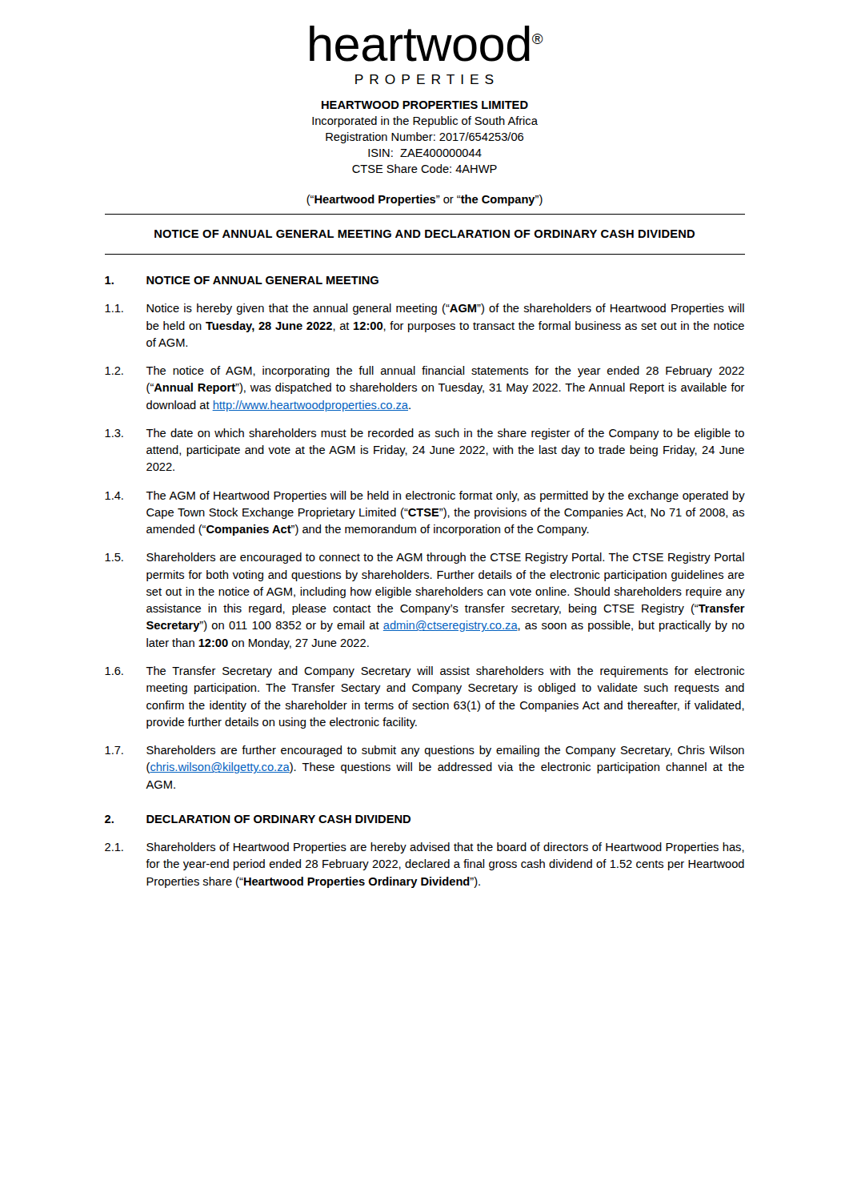heartwood®
PROPERTIES
HEARTWOOD PROPERTIES LIMITED
Incorporated in the Republic of South Africa
Registration Number: 2017/654253/06
ISIN: ZAE400000044
CTSE Share Code: 4AHWP
(“Heartwood Properties” or “the Company”)
NOTICE OF ANNUAL GENERAL MEETING AND DECLARATION OF ORDINARY CASH DIVIDEND
1.
NOTICE OF ANNUAL GENERAL MEETING
1.1.
Notice is hereby given that the annual general meeting (“AGM”) of the shareholders of Heartwood Properties will be held on Tuesday, 28 June 2022, at 12:00, for purposes to transact the formal business as set out in the notice of AGM.
1.2.
The notice of AGM, incorporating the full annual financial statements for the year ended 28 February 2022 (“Annual Report”), was dispatched to shareholders on Tuesday, 31 May 2022. The Annual Report is available for download at http://www.heartwoodproperties.co.za.
1.3.
The date on which shareholders must be recorded as such in the share register of the Company to be eligible to attend, participate and vote at the AGM is Friday, 24 June 2022, with the last day to trade being Friday, 24 June 2022.
1.4.
The AGM of Heartwood Properties will be held in electronic format only, as permitted by the exchange operated by Cape Town Stock Exchange Proprietary Limited (“CTSE”), the provisions of the Companies Act, No 71 of 2008, as amended (“Companies Act”) and the memorandum of incorporation of the Company.
1.5.
Shareholders are encouraged to connect to the AGM through the CTSE Registry Portal. The CTSE Registry Portal permits for both voting and questions by shareholders. Further details of the electronic participation guidelines are set out in the notice of AGM, including how eligible shareholders can vote online. Should shareholders require any assistance in this regard, please contact the Company’s transfer secretary, being CTSE Registry (“Transfer Secretary”) on 011 100 8352 or by email at admin@ctseregistry.co.za, as soon as possible, but practically by no later than 12:00 on Monday, 27 June 2022.
1.6.
The Transfer Secretary and Company Secretary will assist shareholders with the requirements for electronic meeting participation. The Transfer Sectary and Company Secretary is obliged to validate such requests and confirm the identity of the shareholder in terms of section 63(1) of the Companies Act and thereafter, if validated, provide further details on using the electronic facility.
1.7.
Shareholders are further encouraged to submit any questions by emailing the Company Secretary, Chris Wilson (chris.wilson@kilgetty.co.za). These questions will be addressed via the electronic participation channel at the AGM.
2.
DECLARATION OF ORDINARY CASH DIVIDEND
2.1.
Shareholders of Heartwood Properties are hereby advised that the board of directors of Heartwood Properties has, for the year-end period ended 28 February 2022, declared a final gross cash dividend of 1.52 cents per Heartwood Properties share (“Heartwood Properties Ordinary Dividend”).